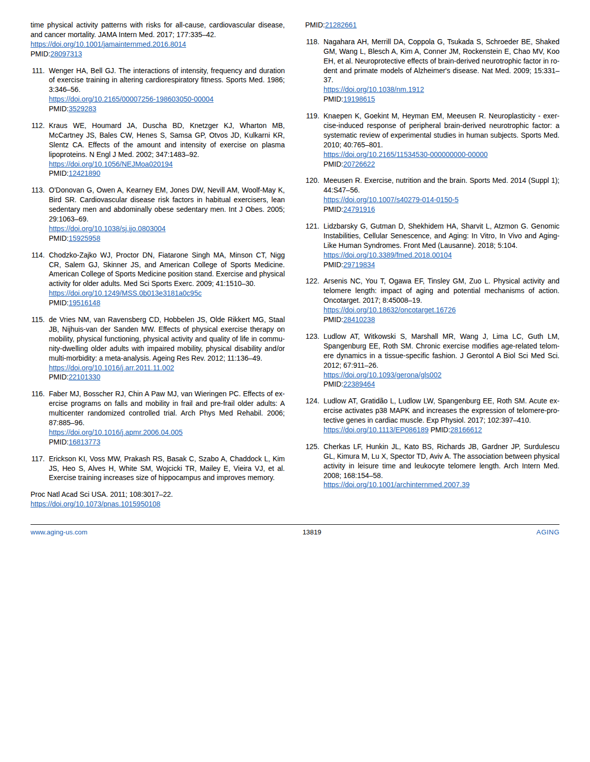time physical activity patterns with risks for all-cause, cardiovascular disease, and cancer mortality. JAMA Intern Med. 2017; 177:335–42.
https://doi.org/10.1001/jamainternmed.2016.8014
PMID:28097313
111. Wenger HA, Bell GJ. The interactions of intensity, frequency and duration of exercise training in altering cardiorespiratory fitness. Sports Med. 1986; 3:346–56.
https://doi.org/10.2165/00007256-198603050-00004
PMID:3529283
112. Kraus WE, Houmard JA, Duscha BD, Knetzger KJ, Wharton MB, McCartney JS, Bales CW, Henes S, Samsa GP, Otvos JD, Kulkarni KR, Slentz CA. Effects of the amount and intensity of exercise on plasma lipoproteins. N Engl J Med. 2002; 347:1483–92.
https://doi.org/10.1056/NEJMoa020194
PMID:12421890
113. O'Donovan G, Owen A, Kearney EM, Jones DW, Nevill AM, Woolf-May K, Bird SR. Cardiovascular disease risk factors in habitual exercisers, lean sedentary men and abdominally obese sedentary men. Int J Obes. 2005; 29:1063–69.
https://doi.org/10.1038/sj.ijo.0803004
PMID:15925958
114. Chodzko-Zajko WJ, Proctor DN, Fiatarone Singh MA, Minson CT, Nigg CR, Salem GJ, Skinner JS, and American College of Sports Medicine. American College of Sports Medicine position stand. Exercise and physical activity for older adults. Med Sci Sports Exerc. 2009; 41:1510–30.
https://doi.org/10.1249/MSS.0b013e3181a0c95c
PMID:19516148
115. de Vries NM, van Ravensberg CD, Hobbelen JS, Olde Rikkert MG, Staal JB, Nijhuis-van der Sanden MW. Effects of physical exercise therapy on mobility, physical functioning, physical activity and quality of life in community-dwelling older adults with impaired mobility, physical disability and/or multi-morbidity: a meta-analysis. Ageing Res Rev. 2012; 11:136–49.
https://doi.org/10.1016/j.arr.2011.11.002
PMID:22101330
116. Faber MJ, Bosscher RJ, Chin A Paw MJ, van Wieringen PC. Effects of exercise programs on falls and mobility in frail and pre-frail older adults: A multicenter randomized controlled trial. Arch Phys Med Rehabil. 2006; 87:885–96.
https://doi.org/10.1016/j.apmr.2006.04.005
PMID:16813773
117. Erickson KI, Voss MW, Prakash RS, Basak C, Szabo A, Chaddock L, Kim JS, Heo S, Alves H, White SM, Wojcicki TR, Mailey E, Vieira VJ, et al. Exercise training increases size of hippocampus and improves memory.
Proc Natl Acad Sci USA. 2011; 108:3017–22.
https://doi.org/10.1073/pnas.1015950108
PMID:21282661
118. Nagahara AH, Merrill DA, Coppola G, Tsukada S, Schroeder BE, Shaked GM, Wang L, Blesch A, Kim A, Conner JM, Rockenstein E, Chao MV, Koo EH, et al. Neuroprotective effects of brain-derived neurotrophic factor in rodent and primate models of Alzheimer's disease. Nat Med. 2009; 15:331–37.
https://doi.org/10.1038/nm.1912
PMID:19198615
119. Knaepen K, Goekint M, Heyman EM, Meeusen R. Neuroplasticity - exercise-induced response of peripheral brain-derived neurotrophic factor: a systematic review of experimental studies in human subjects. Sports Med. 2010; 40:765–801.
https://doi.org/10.2165/11534530-000000000-00000
PMID:20726622
120. Meeusen R. Exercise, nutrition and the brain. Sports Med. 2014 (Suppl 1); 44:S47–56.
https://doi.org/10.1007/s40279-014-0150-5
PMID:24791916
121. Lidzbarsky G, Gutman D, Shekhidem HA, Sharvit L, Atzmon G. Genomic Instabilities, Cellular Senescence, and Aging: In Vitro, In Vivo and Aging-Like Human Syndromes. Front Med (Lausanne). 2018; 5:104.
https://doi.org/10.3389/fmed.2018.00104
PMID:29719834
122. Arsenis NC, You T, Ogawa EF, Tinsley GM, Zuo L. Physical activity and telomere length: impact of aging and potential mechanisms of action. Oncotarget. 2017; 8:45008–19.
https://doi.org/10.18632/oncotarget.16726
PMID:28410238
123. Ludlow AT, Witkowski S, Marshall MR, Wang J, Lima LC, Guth LM, Spangenburg EE, Roth SM. Chronic exercise modifies age-related telomere dynamics in a tissue-specific fashion. J Gerontol A Biol Sci Med Sci. 2012; 67:911–26.
https://doi.org/10.1093/gerona/gls002
PMID:22389464
124. Ludlow AT, Gratidão L, Ludlow LW, Spangenburg EE, Roth SM. Acute exercise activates p38 MAPK and increases the expression of telomere-protective genes in cardiac muscle. Exp Physiol. 2017; 102:397–410.
https://doi.org/10.1113/EP086189 PMID:28166612
125. Cherkas LF, Hunkin JL, Kato BS, Richards JB, Gardner JP, Surdulescu GL, Kimura M, Lu X, Spector TD, Aviv A. The association between physical activity in leisure time and leukocyte telomere length. Arch Intern Med. 2008; 168:154–58.
https://doi.org/10.1001/archinternmed.2007.39
www.aging-us.com 13819 AGING